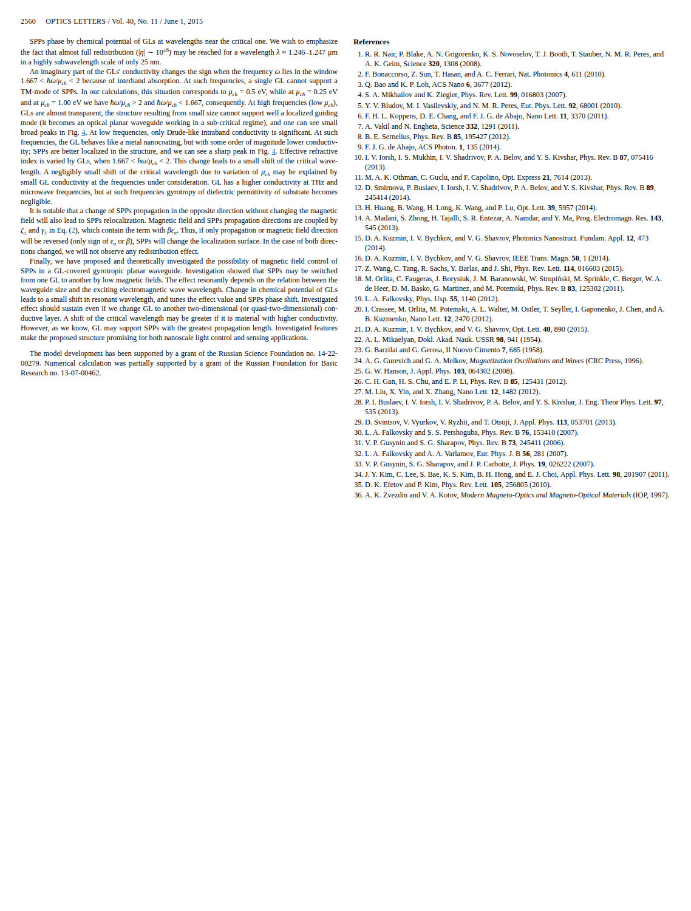2560 OPTICS LETTERS / Vol. 40, No. 11 / June 1, 2015
SPPs phase by chemical potential of GLs at wavelengths near the critical one. We wish to emphasize the fact that almost full redistribution (|η| ∼ 10±6) may be reached for a wavelength λ ≈ 1.246–1.247 μm in a highly subwavelength scale of only 25 nm.
An imaginary part of the GLs' conductivity changes the sign when the frequency ω lies in the window 1.667 < ħω/μch < 2 because of interband absorption. At such frequencies, a single GL cannot support a TM-mode of SPPs. In our calculations, this situation corresponds to μch = 0.5 eV, while at μch = 0.25 eV and at μch = 1.00 eV we have ħω/μch > 2 and ħω/μch < 1.667, consequently. At high frequencies (low μch), GLs are almost transparent, the structure resulting from small size cannot support well a localized guiding mode (it becomes an optical planar waveguide working in a sub-critical regime), and one can see small broad peaks in Fig. 4. At low frequencies, only Drude-like intraband conductivity is significant. At such frequencies, the GL behaves like a metal nanocoating, but with some order of magnitude lower conductivity; SPPs are better localized in the structure, and we can see a sharp peak in Fig. 4. Effective refractive index is varied by GLs, when 1.667 < ħω/μch < 2. This change leads to a small shift of the critical wavelength. A negligibly small shift of the critical wavelength due to variation of μch may be explained by small GL conductivity at the frequencies under consideration. GL has a higher conductivity at THz and microwave frequencies, but at such frequencies gyrotropy of dielectric permittivity of substrate becomes negligible.
It is notable that a change of SPPs propagation in the opposite direction without changing the magnetic field will also lead to SPPs relocalization. Magnetic field and SPPs propagation directions are coupled by ζ± and γ± in Eq. (2), which contain the term with βεa. Thus, if only propagation or magnetic field direction will be reversed (only sign of εa or β), SPPs will change the localization surface. In the case of both directions changed, we will not observe any redistribution effect.
Finally, we have proposed and theoretically investigated the possibility of magnetic field control of SPPs in a GL-covered gyrotropic planar waveguide. Investigation showed that SPPs may be switched from one GL to another by low magnetic fields. The effect resonantly depends on the relation between the waveguide size and the exciting electromagnetic wave wavelength. Change in chemical potential of GLs leads to a small shift in resonant wavelength, and tunes the effect value and SPPs phase shift. Investigated effect should sustain even if we change GL to another two-dimensional (or quasi-two-dimensional) conductive layer. A shift of the critical wavelength may be greater if it is material with higher conductivity. However, as we know, GL may support SPPs with the greatest propagation length. Investigated features make the proposed structure promising for both nanoscale light control and sensing applications.
The model development has been supported by a grant of the Russian Science Foundation no. 14-22-00279. Numerical calculation was partially supported by a grant of the Russian Foundation for Basic Research no. 13-07-00462.
References
R. R. Nair, P. Blake, A. N. Grigorenko, K. S. Novoselov, T. J. Booth, T. Stauber, N. M. R. Peres, and A. K. Geim, Science 320, 1308 (2008).
F. Bonaccorso, Z. Sun, T. Hasan, and A. C. Ferrari, Nat. Photonics 4, 611 (2010).
Q. Bao and K. P. Loh, ACS Nano 6, 3677 (2012).
S. A. Mikhailov and K. Ziegler, Phys. Rev. Lett. 99, 016803 (2007).
Y. V. Bludov, M. I. Vasilevskiy, and N. M. R. Peres, Eur. Phys. Lett. 92, 68001 (2010).
F. H. L. Koppens, D. E. Chang, and F. J. G. de Abajo, Nano Lett. 11, 3370 (2011).
A. Vakil and N. Engheta, Science 332, 1291 (2011).
B. E. Sernelius, Phys. Rev. B 85, 195427 (2012).
F. J. G. de Abajo, ACS Photon. 1, 135 (2014).
I. V. Iorsh, I. S. Mukhin, I. V. Shadrivov, P. A. Belov, and Y. S. Kivshar, Phys. Rev. B 87, 075416 (2013).
M. A. K. Othman, C. Guclu, and F. Capolino, Opt. Express 21, 7614 (2013).
D. Smirnova, P. Buslaev, I. Iorsh, I. V. Shadrivov, P. A. Belov, and Y. S. Kivshar, Phys. Rev. B 89, 245414 (2014).
H. Huang, B. Wang, H. Long, K. Wang, and P. Lu, Opt. Lett. 39, 5957 (2014).
A. Madani, S. Zhong, H. Tajalli, S. R. Entezar, A. Namdar, and Y. Ma, Prog. Electromagn. Res. 143, 545 (2013).
D. A. Kuzmin, I. V. Bychkov, and V. G. Shavrov, Photonics Nanostruct. Fundam. Appl. 12, 473 (2014).
D. A. Kuzmin, I. V. Bychkov, and V. G. Shavrov, IEEE Trans. Magn. 50, 1 (2014).
Z. Wang, C. Tang, R. Sachs, Y. Barlas, and J. Shi, Phys. Rev. Lett. 114, 016603 (2015).
M. Orlita, C. Faugeras, J. Borysiuk, J. M. Baranowski, W. Strupiński, M. Sprinkle, C. Berger, W. A. de Heer, D. M. Basko, G. Martinez, and M. Potemski, Phys. Rev. B 83, 125302 (2011).
L. A. Falkovsky, Phys. Usp. 55, 1140 (2012).
I. Crassee, M. Orlita, M. Potemski, A. L. Walter, M. Ostler, T. Seyller, I. Gaponenko, J. Chen, and A. B. Kuzmenko, Nano Lett. 12, 2470 (2012).
D. A. Kuzmin, I. V. Bychkov, and V. G. Shavrov, Opt. Lett. 40, 890 (2015).
A. L. Mikaelyan, Dokl. Akad. Nauk. USSR 98, 941 (1954).
G. Barzilai and G. Gerosa, Il Nuovo Cimento 7, 685 (1958).
A. G. Gurevich and G. A. Melkov, Magnetization Oscillations and Waves (CRC Press, 1996).
G. W. Hanson, J. Appl. Phys. 103, 064302 (2008).
C. H. Gan, H. S. Chu, and E. P. Li, Phys. Rev. B 85, 125431 (2012).
M. Liu, X. Yin, and X. Zhang, Nano Lett. 12, 1482 (2012).
P. I. Buslaev, I. V. Iorsh, I. V. Shadrivov, P. A. Belov, and Y. S. Kivshar, J. Eng. Theor Phys. Lett. 97, 535 (2013).
D. Svintsov, V. Vyurkov, V. Ryzhii, and T. Otsuji, J. Appl. Phys. 113, 053701 (2013).
L. A. Falkovsky and S. S. Pershoguba, Phys. Rev. B 76, 153410 (2007).
V. P. Gusynin and S. G. Sharapov, Phys. Rev. B 73, 245411 (2006).
L. A. Falkovsky and A. A. Varlamov, Eur. Phys. J. B 56, 281 (2007).
V. P. Gusynin, S. G. Sharapov, and J. P. Carbotte, J. Phys. 19, 026222 (2007).
J. Y. Kim, C. Lee, S. Bae, K. S. Kim, B. H. Hong, and E. J. Choi, Appl. Phys. Lett. 98, 201907 (2011).
D. K. Efetov and P. Kim, Phys. Rev. Lett. 105, 256805 (2010).
A. K. Zvezdin and V. A. Kotov, Modern Magneto-Optics and Magneto-Optical Materials (IOP, 1997).